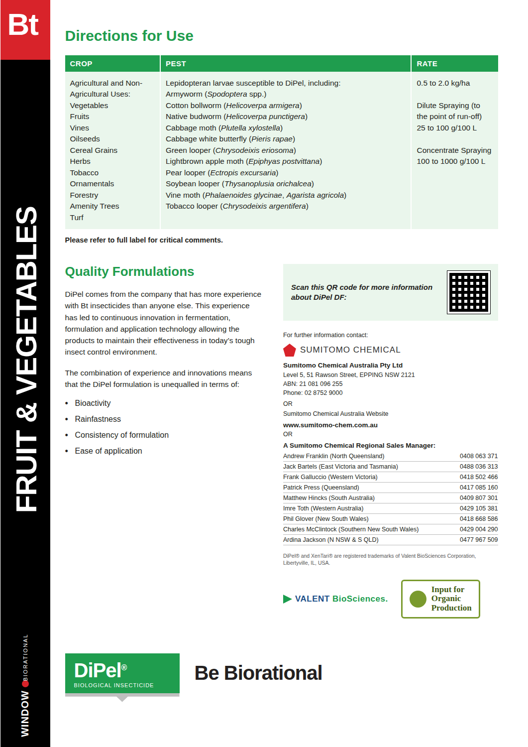Bt
FRUIT & VEGETABLES
BIORATIONAL
WINDOW
Directions for Use
| CROP | PEST | RATE |
| --- | --- | --- |
| Agricultural and Non-Agricultural Uses: Vegetables Fruits Vines Oilseeds Cereal Grains Herbs Tobacco Ornamentals Forestry Amenity Trees Turf | Lepidopteran larvae susceptible to DiPel, including: Armyworm ( Spodoptera spp.) Cotton bollworm ( Helicoverpa armigera ) Native budworm ( Helicoverpa punctigera ) Cabbage moth ( Plutella xylostella ) Cabbage white butterfly ( Pieris rapae ) Green looper ( Chrysodeixis eriosoma ) Lightbrown apple moth ( Epiphyas postvittana ) Pear looper ( Ectropis excursaria ) Soybean looper ( Thysanoplusia orichalcea ) Vine moth ( Phalaenoides glycinae , Agarista agricola ) Tobacco looper ( Chrysodeixis argentifera ) | 0.5 to 2.0 kg/ha Dilute Spraying (to the point of run-off) 25 to 100 g/100 L Concentrate Spraying 100 to 1000 g/100 L |
Please refer to full label for critical comments.
Quality Formulations
DiPel comes from the company that has more experience with Bt insecticides than anyone else. This experience has led to continuous innovation in fermentation, formulation and application technology allowing the products to maintain their effectiveness in today’s tough insect control environment.
The combination of experience and innovations means that the DiPel formulation is unequalled in terms of:
Bioactivity
Rainfastness
Consistency of formulation
Ease of application
Scan this QR code for more information about DiPel DF:
For further information contact:
SUMITOMO CHEMICAL
Sumitomo Chemical Australia Pty Ltd
Level 5, 51 Rawson Street, EPPING NSW 2121
ABN: 21 081 096 255
Phone: 02 8752 9000
OR
Sumitomo Chemical Australia Website
www.sumitomo-chem.com.au
OR
A Sumitomo Chemical Regional Sales Manager:
| Andrew Franklin (North Queensland) | 0408 063 371 |
| Jack Bartels (East Victoria and Tasmania) | 0488 036 313 |
| Frank Galluccio (Western Victoria) | 0418 502 466 |
| Patrick Press (Queensland) | 0417 085 160 |
| Matthew Hincks (South Australia) | 0409 807 301 |
| Imre Toth (Western Australia) | 0429 105 381 |
| Phil Glover (New South Wales) | 0418 668 586 |
| Charles McClintock (Southern New South Wales) | 0429 004 290 |
| Ardina Jackson (N NSW & S QLD) | 0477 967 509 |
DiPel® and XenTari® are registered trademarks of Valent BioSciences Corporation, Libertyville, IL, USA.
VALENT BioSciences.
Input for
Organic
Production
DiPel®
BIOLOGICAL INSECTICIDE
Be Biorational